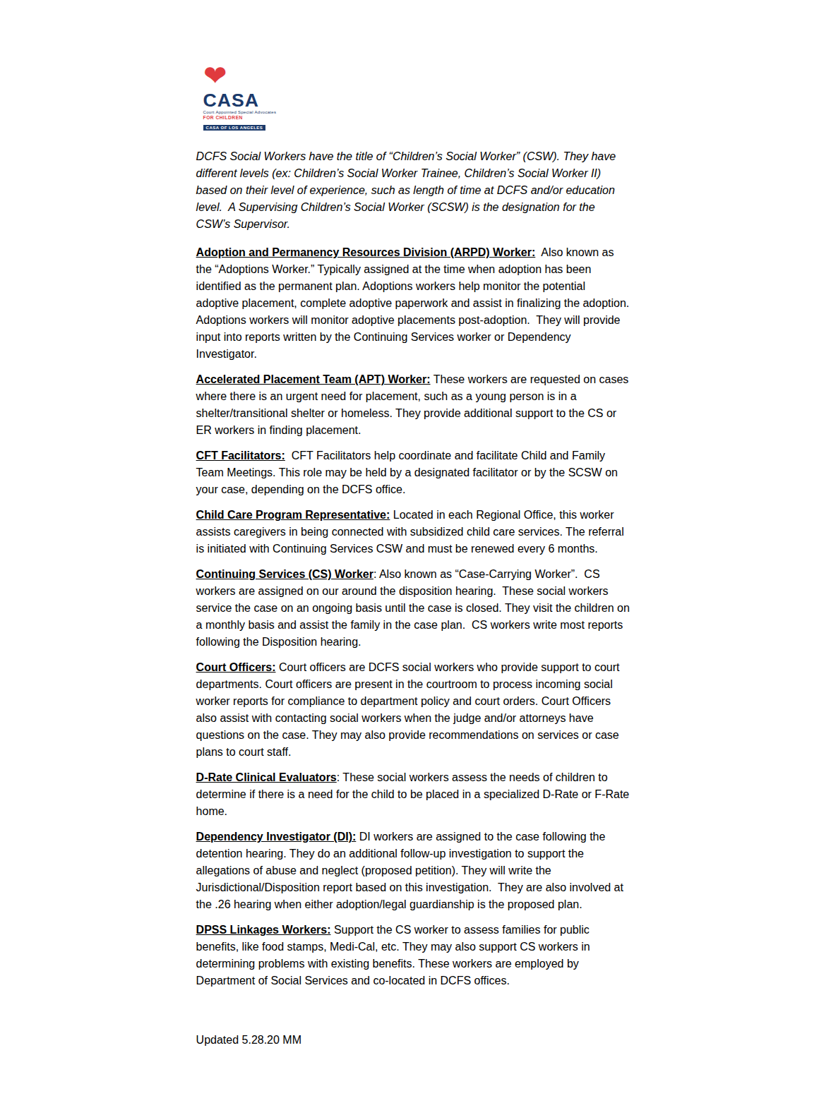❤
CASA
Court Appointed Special Advocates
FOR CHILDREN
CASA OF LOS ANGELES
DCFS Social Workers have the title of “Children’s Social Worker” (CSW). They have different levels (ex: Children’s Social Worker Trainee, Children’s Social Worker II) based on their level of experience, such as length of time at DCFS and/or education level. A Supervising Children’s Social Worker (SCSW) is the designation for the CSW’s Supervisor.
Adoption and Permanency Resources Division (ARPD) Worker: Also known as the “Adoptions Worker.” Typically assigned at the time when adoption has been identified as the permanent plan. Adoptions workers help monitor the potential adoptive placement, complete adoptive paperwork and assist in finalizing the adoption. Adoptions workers will monitor adoptive placements post-adoption. They will provide input into reports written by the Continuing Services worker or Dependency Investigator.
Accelerated Placement Team (APT) Worker: These workers are requested on cases where there is an urgent need for placement, such as a young person is in a shelter/transitional shelter or homeless. They provide additional support to the CS or ER workers in finding placement.
CFT Facilitators: CFT Facilitators help coordinate and facilitate Child and Family Team Meetings. This role may be held by a designated facilitator or by the SCSW on your case, depending on the DCFS office.
Child Care Program Representative: Located in each Regional Office, this worker assists caregivers in being connected with subsidized child care services. The referral is initiated with Continuing Services CSW and must be renewed every 6 months.
Continuing Services (CS) Worker: Also known as “Case-Carrying Worker”. CS workers are assigned on our around the disposition hearing. These social workers service the case on an ongoing basis until the case is closed. They visit the children on a monthly basis and assist the family in the case plan. CS workers write most reports following the Disposition hearing.
Court Officers: Court officers are DCFS social workers who provide support to court departments. Court officers are present in the courtroom to process incoming social worker reports for compliance to department policy and court orders. Court Officers also assist with contacting social workers when the judge and/or attorneys have questions on the case. They may also provide recommendations on services or case plans to court staff.
D-Rate Clinical Evaluators: These social workers assess the needs of children to determine if there is a need for the child to be placed in a specialized D-Rate or F-Rate home.
Dependency Investigator (DI): DI workers are assigned to the case following the detention hearing. They do an additional follow-up investigation to support the allegations of abuse and neglect (proposed petition). They will write the Jurisdictional/Disposition report based on this investigation. They are also involved at the .26 hearing when either adoption/legal guardianship is the proposed plan.
DPSS Linkages Workers: Support the CS worker to assess families for public benefits, like food stamps, Medi-Cal, etc. They may also support CS workers in determining problems with existing benefits. These workers are employed by Department of Social Services and co-located in DCFS offices.
Updated 5.28.20 MM